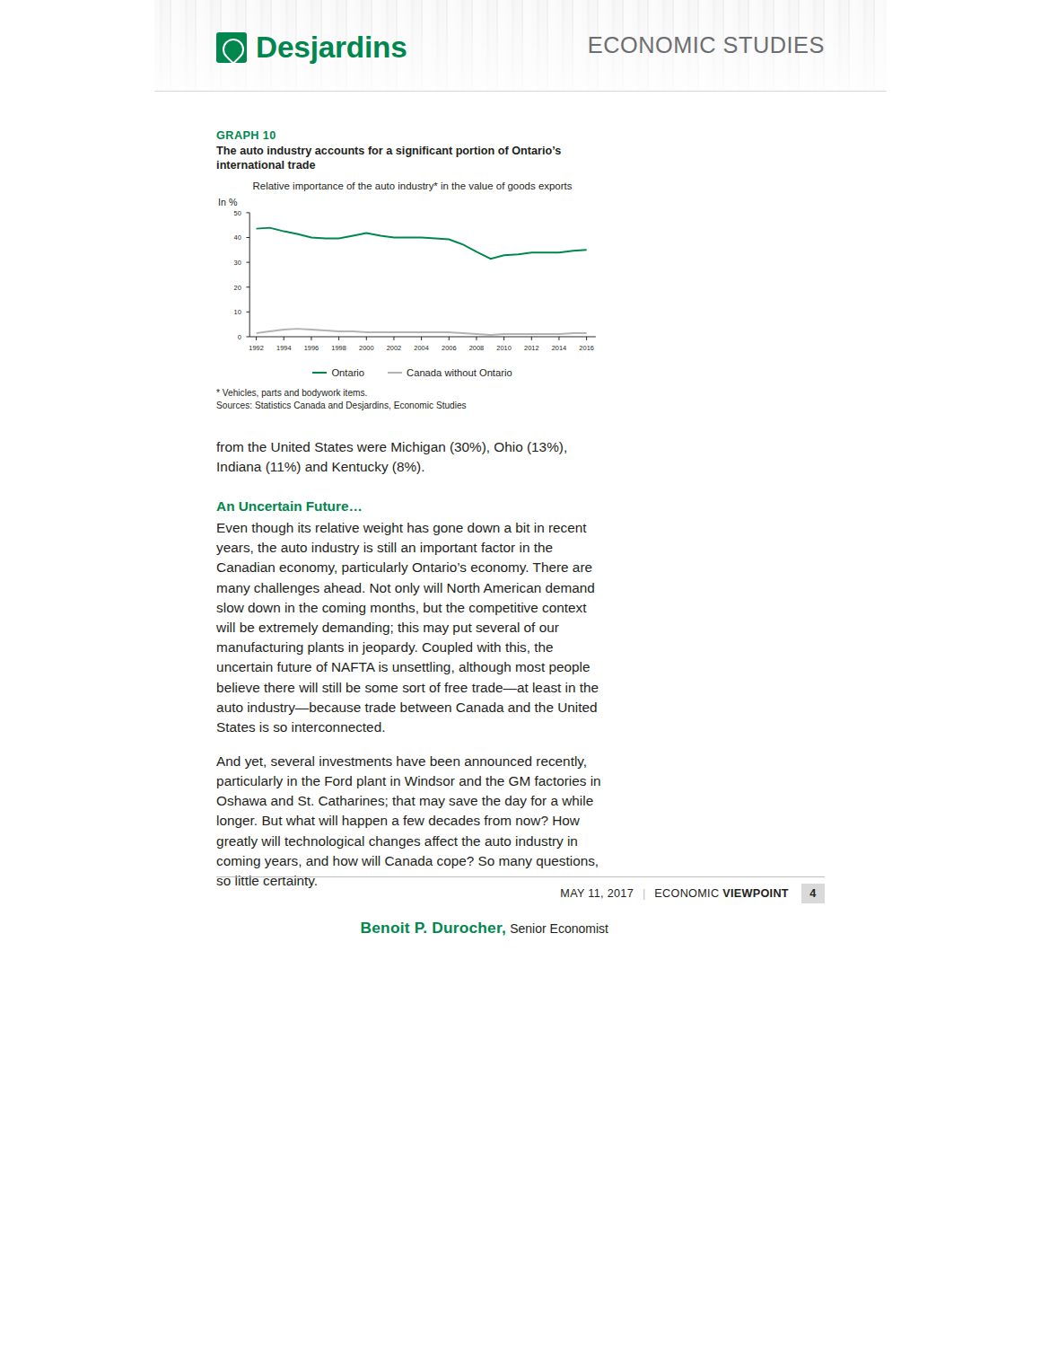Desjardins
ECONOMIC STUDIES
GRAPH 10
The auto industry accounts for a significant portion of Ontario’s international trade
Relative importance of the auto industry* in the value of goods exports
In %
0 10 20 30 40 50 1992 1994 1996 1998 2000 2002 2004 2006 2008 2010 2012 2014 2016
Ontario Canada without Ontario
* Vehicles, parts and bodywork items.
Sources: Statistics Canada and Desjardins, Economic Studies
from the United States were Michigan (30%), Ohio (13%), Indiana (11%) and Kentucky (8%).
An Uncertain Future…
Even though its relative weight has gone down a bit in recent years, the auto industry is still an important factor in the Canadian economy, particularly Ontario’s economy. There are many challenges ahead. Not only will North American demand slow down in the coming months, but the competitive context will be extremely demanding; this may put several of our manufacturing plants in jeopardy. Coupled with this, the uncertain future of NAFTA is unsettling, although most people believe there will still be some sort of free trade—at least in the auto industry—because trade between Canada and the United States is so interconnected.
And yet, several investments have been announced recently, particularly in the Ford plant in Windsor and the GM factories in Oshawa and St. Catharines; that may save the day for a while longer. But what will happen a few decades from now? How greatly will technological changes affect the auto industry in coming years, and how will Canada cope? So many questions, so little certainty.
Benoit P. Durocher, Senior Economist
MAY 11, 2017 | ECONOMIC VIEWPOINT 4